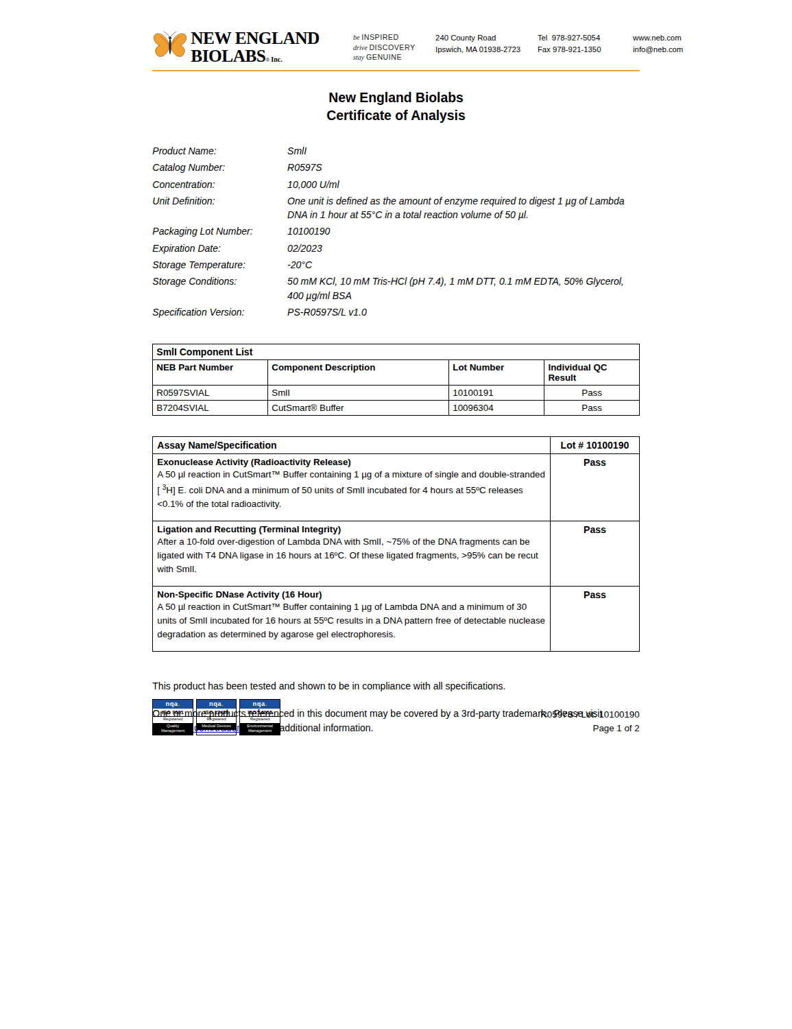NEW ENGLAND BIOLABS®Inc.
be INSPIRED
drive DISCOVERY
stay GENUINE
240 County Road
Ipswich, MA 01938-2723
Tel 978-927-5054
Fax 978-921-1350
www.neb.com
info@neb.com
New England Biolabs Certificate of Analysis
| Product Name: | SmlI |
| Catalog Number: | R0597S |
| Concentration: | 10,000 U/ml |
| Unit Definition: | One unit is defined as the amount of enzyme required to digest 1 µg of Lambda DNA in 1 hour at 55°C in a total reaction volume of 50 µl. |
| Packaging Lot Number: | 10100190 |
| Expiration Date: | 02/2023 |
| Storage Temperature: | -20°C |
| Storage Conditions: | 50 mM KCl, 10 mM Tris-HCl (pH 7.4), 1 mM DTT, 0.1 mM EDTA, 50% Glycerol, 400 µg/ml BSA |
| Specification Version: | PS-R0597S/L v1.0 |
| SmlI Component List |
| --- |
| NEB Part Number | Component Description | Lot Number | Individual QC Result |
| R0597SVIAL | SmlI | 10100191 | Pass |
| B7204SVIAL | CutSmart® Buffer | 10096304 | Pass |
| Assay Name/Specification | Lot # 10100190 |
| --- | --- |
| Exonuclease Activity (Radioactivity Release) A 50 µl reaction in CutSmart™ Buffer containing 1 µg of a mixture of single and double-stranded [ 3 H] E. coli DNA and a minimum of 50 units of SmlI incubated for 4 hours at 55ºC releases <0.1% of the total radioactivity. | Pass |
| Ligation and Recutting (Terminal Integrity) After a 10-fold over-digestion of Lambda DNA with SmlI, ~75% of the DNA fragments can be ligated with T4 DNA ligase in 16 hours at 16ºC. Of these ligated fragments, >95% can be recut with SmlI. | Pass |
| Non-Specific DNase Activity (16 Hour) A 50 µl reaction in CutSmart™ Buffer containing 1 µg of Lambda DNA and a minimum of 30 units of SmlI incubated for 16 hours at 55ºC results in a DNA pattern free of detectable nuclease degradation as determined by agarose gel electrophoresis. | Pass |
This product has been tested and shown to be in compliance with all specifications.
One or more products referenced in this document may be covered by a 3rd-party trademark. Please visit
www.neb.com/trademarks for additional information.
nqa.
ISO 9001
Registered
Quality
Management
nqa.
ISO 13485
Registered
Medical Devices
nqa.
ISO 14001
Registered
Environmental
Management
R0597S / Lot: 10100190
Page 1 of 2